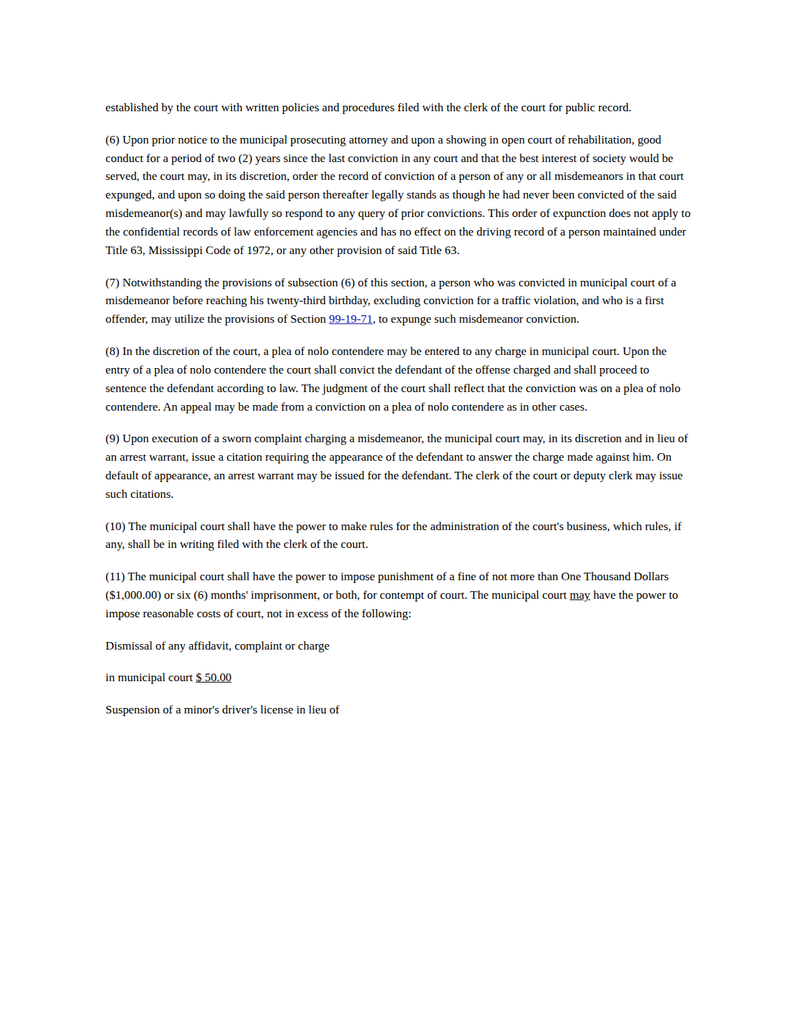established by the court with written policies and procedures filed with the clerk of the court for public record.
(6) Upon prior notice to the municipal prosecuting attorney and upon a showing in open court of rehabilitation, good conduct for a period of two (2) years since the last conviction in any court and that the best interest of society would be served, the court may, in its discretion, order the record of conviction of a person of any or all misdemeanors in that court expunged, and upon so doing the said person thereafter legally stands as though he had never been convicted of the said misdemeanor(s) and may lawfully so respond to any query of prior convictions. This order of expunction does not apply to the confidential records of law enforcement agencies and has no effect on the driving record of a person maintained under Title 63, Mississippi Code of 1972, or any other provision of said Title 63.
(7) Notwithstanding the provisions of subsection (6) of this section, a person who was convicted in municipal court of a misdemeanor before reaching his twenty-third birthday, excluding conviction for a traffic violation, and who is a first offender, may utilize the provisions of Section 99-19-71, to expunge such misdemeanor conviction.
(8) In the discretion of the court, a plea of nolo contendere may be entered to any charge in municipal court. Upon the entry of a plea of nolo contendere the court shall convict the defendant of the offense charged and shall proceed to sentence the defendant according to law. The judgment of the court shall reflect that the conviction was on a plea of nolo contendere. An appeal may be made from a conviction on a plea of nolo contendere as in other cases.
(9) Upon execution of a sworn complaint charging a misdemeanor, the municipal court may, in its discretion and in lieu of an arrest warrant, issue a citation requiring the appearance of the defendant to answer the charge made against him. On default of appearance, an arrest warrant may be issued for the defendant. The clerk of the court or deputy clerk may issue such citations.
(10) The municipal court shall have the power to make rules for the administration of the court's business, which rules, if any, shall be in writing filed with the clerk of the court.
(11) The municipal court shall have the power to impose punishment of a fine of not more than One Thousand Dollars ($1,000.00) or six (6) months' imprisonment, or both, for contempt of court. The municipal court may have the power to impose reasonable costs of court, not in excess of the following:
Dismissal of any affidavit, complaint or charge
in municipal court $ 50.00
Suspension of a minor's driver's license in lieu of